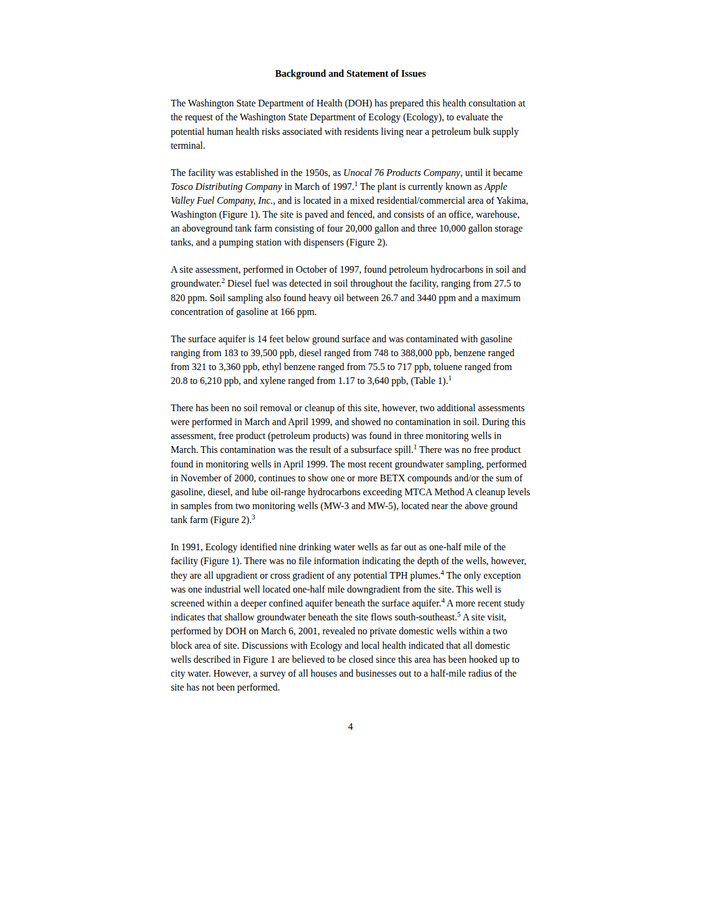Background and Statement of Issues
The Washington State Department of Health (DOH) has prepared this health consultation at the request of the Washington State Department of Ecology (Ecology), to evaluate the potential human health risks associated with residents living near a petroleum bulk supply terminal.
The facility was established in the 1950s, as Unocal 76 Products Company, until it became Tosco Distributing Company in March of 1997.1 The plant is currently known as Apple Valley Fuel Company, Inc., and is located in a mixed residential/commercial area of Yakima, Washington (Figure 1). The site is paved and fenced, and consists of an office, warehouse, an aboveground tank farm consisting of four 20,000 gallon and three 10,000 gallon storage tanks, and a pumping station with dispensers (Figure 2).
A site assessment, performed in October of 1997, found petroleum hydrocarbons in soil and groundwater.2 Diesel fuel was detected in soil throughout the facility, ranging from 27.5 to 820 ppm. Soil sampling also found heavy oil between 26.7 and 3440 ppm and a maximum concentration of gasoline at 166 ppm.
The surface aquifer is 14 feet below ground surface and was contaminated with gasoline ranging from 183 to 39,500 ppb, diesel ranged from 748 to 388,000 ppb, benzene ranged from 321 to 3,360 ppb, ethyl benzene ranged from 75.5 to 717 ppb, toluene ranged from 20.8 to 6,210 ppb, and xylene ranged from 1.17 to 3,640 ppb, (Table 1).1
There has been no soil removal or cleanup of this site, however, two additional assessments were performed in March and April 1999, and showed no contamination in soil. During this assessment, free product (petroleum products) was found in three monitoring wells in March. This contamination was the result of a subsurface spill.1 There was no free product found in monitoring wells in April 1999. The most recent groundwater sampling, performed in November of 2000, continues to show one or more BETX compounds and/or the sum of gasoline, diesel, and lube oil-range hydrocarbons exceeding MTCA Method A cleanup levels in samples from two monitoring wells (MW-3 and MW-5), located near the above ground tank farm (Figure 2).3
In 1991, Ecology identified nine drinking water wells as far out as one-half mile of the facility (Figure 1). There was no file information indicating the depth of the wells, however, they are all upgradient or cross gradient of any potential TPH plumes.4 The only exception was one industrial well located one-half mile downgradient from the site. This well is screened within a deeper confined aquifer beneath the surface aquifer.4 A more recent study indicates that shallow groundwater beneath the site flows south-southeast.5 A site visit, performed by DOH on March 6, 2001, revealed no private domestic wells within a two block area of site. Discussions with Ecology and local health indicated that all domestic wells described in Figure 1 are believed to be closed since this area has been hooked up to city water. However, a survey of all houses and businesses out to a half-mile radius of the site has not been performed.
4